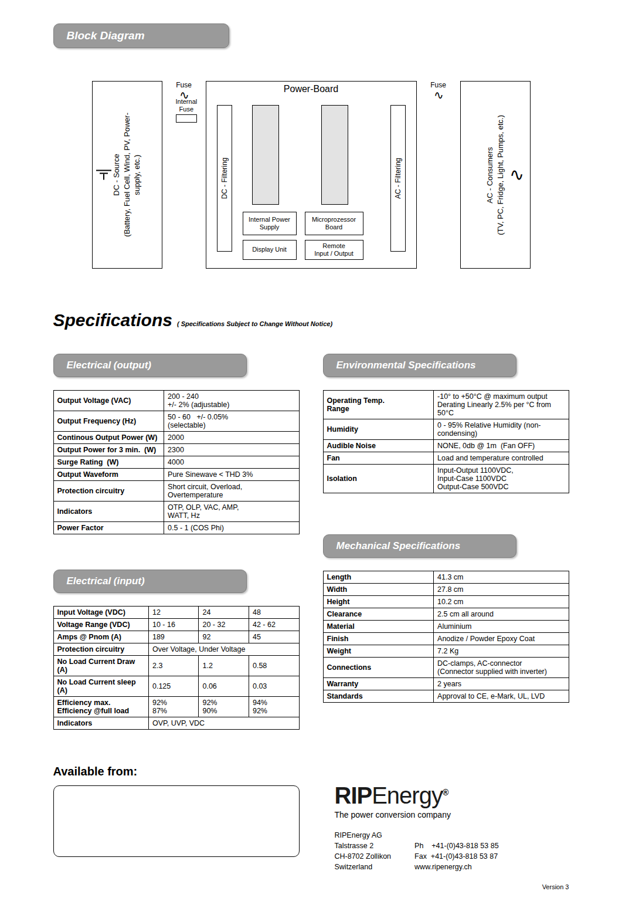Block Diagram
| DC - Source (Battery, Fuel Cell, Wind, PV, Power- supply, etc.) | Fuse ∿ | Power-Board Internal Fuse DC - Filtering AC - Filtering Internal Power Supply Display Unit Microprozessor Board Remote Input / Output | Fuse ∿ | AC - Consumers (TV, PC, Fridge, Light, Pumps, etc.) ∿ |
Specifications( Specifications Subject to Change Without Notice)
Electrical (output)
| Output Voltage (VAC) | 200 - 240 +/- 2% (adjustable) |
| Output Frequency (Hz) | 50 - 60 +/- 0.05% (selectable) |
| Continous Output Power (W) | 2000 |
| Output Power for 3 min. (W) | 2300 |
| Surge Rating (W) | 4000 |
| Output Waveform | Pure Sinewave < THD 3% |
| Protection circuitry | Short circuit, Overload, Overtemperature |
| Indicators | OTP, OLP, VAC, AMP, WATT, Hz |
| Power Factor | 0.5 - 1 (COS Phi) |
Electrical (input)
| Input Voltage (VDC) | 12 | 24 | 48 |
| Voltage Range (VDC) | 10 - 16 | 20 - 32 | 42 - 62 |
| Amps @ Pnom (A) | 189 | 92 | 45 |
| Protection circuitry | Over Voltage, Under Voltage |
| No Load Current Draw (A) | 2.3 | 1.2 | 0.58 |
| No Load Current sleep (A) | 0.125 | 0.06 | 0.03 |
| Efficiency max. Efficiency @full load | 92% 87% | 92% 90% | 94% 92% |
| Indicators | OVP, UVP, VDC |
Environmental Specifications
| Operating Temp. Range | -10° to +50°C @ maximum output Derating Linearly 2.5% per °C from 50°C |
| Humidity | 0 - 95% Relative Humidity (non-condensing) |
| Audible Noise | NONE, 0db @ 1m (Fan OFF) |
| Fan | Load and temperature controlled |
| Isolation | Input-Output 1100VDC, Input-Case 1100VDC Output-Case 500VDC |
Mechanical Specifications
| Length | 41.3 cm |
| Width | 27.8 cm |
| Height | 10.2 cm |
| Clearance | 2.5 cm all around |
| Material | Aluminium |
| Finish | Anodize / Powder Epoxy Coat |
| Weight | 7.2 Kg |
| Connections | DC-clamps, AC-connector (Connector supplied with inverter) |
| Warranty | 2 years |
| Standards | Approval to CE, e-Mark, UL, LVD |
Available from:
RIP Energy®
The power conversion company
RIPEnergy AG
Talstrasse 2
CH-8702 Zollikon
Switzerland
Ph +41-(0)43-818 53 85
Fax +41-(0)43-818 53 87
www.ripenergy.ch
Version 3